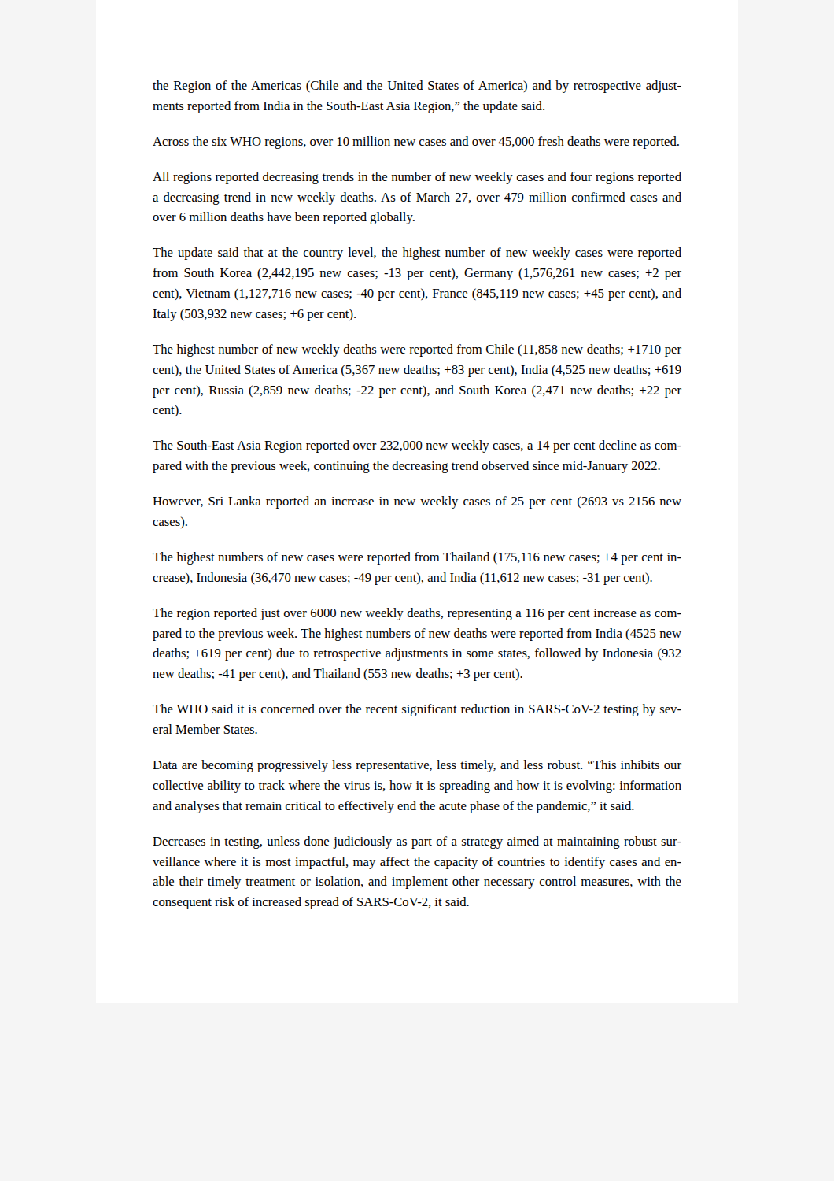the Region of the Americas (Chile and the United States of America) and by retrospective adjustments reported from India in the South-East Asia Region,” the update said.
Across the six WHO regions, over 10 million new cases and over 45,000 fresh deaths were reported.
All regions reported decreasing trends in the number of new weekly cases and four regions reported a decreasing trend in new weekly deaths. As of March 27, over 479 million confirmed cases and over 6 million deaths have been reported globally.
The update said that at the country level, the highest number of new weekly cases were reported from South Korea (2,442,195 new cases; -13 per cent), Germany (1,576,261 new cases; +2 per cent), Vietnam (1,127,716 new cases; -40 per cent), France (845,119 new cases; +45 per cent), and Italy (503,932 new cases; +6 per cent).
The highest number of new weekly deaths were reported from Chile (11,858 new deaths; +1710 per cent), the United States of America (5,367 new deaths; +83 per cent), India (4,525 new deaths; +619 per cent), Russia (2,859 new deaths; -22 per cent), and South Korea (2,471 new deaths; +22 per cent).
The South-East Asia Region reported over 232,000 new weekly cases, a 14 per cent decline as compared with the previous week, continuing the decreasing trend observed since mid-January 2022.
However, Sri Lanka reported an increase in new weekly cases of 25 per cent (2693 vs 2156 new cases).
The highest numbers of new cases were reported from Thailand (175,116 new cases; +4 per cent increase), Indonesia (36,470 new cases; -49 per cent), and India (11,612 new cases; -31 per cent).
The region reported just over 6000 new weekly deaths, representing a 116 per cent increase as compared to the previous week. The highest numbers of new deaths were reported from India (4525 new deaths; +619 per cent) due to retrospective adjustments in some states, followed by Indonesia (932 new deaths; -41 per cent), and Thailand (553 new deaths; +3 per cent).
The WHO said it is concerned over the recent significant reduction in SARS-CoV-2 testing by several Member States.
Data are becoming progressively less representative, less timely, and less robust. “This inhibits our collective ability to track where the virus is, how it is spreading and how it is evolving: information and analyses that remain critical to effectively end the acute phase of the pandemic,” it said.
Decreases in testing, unless done judiciously as part of a strategy aimed at maintaining robust surveillance where it is most impactful, may affect the capacity of countries to identify cases and enable their timely treatment or isolation, and implement other necessary control measures, with the consequent risk of increased spread of SARS-CoV-2, it said.